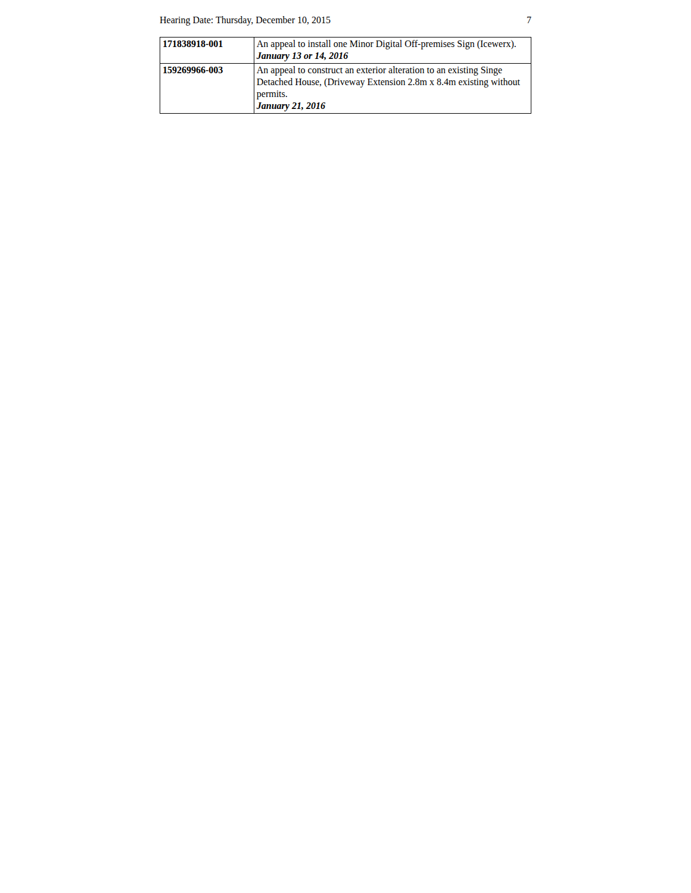Hearing Date: Thursday, December 10, 2015
7
| 171838918-001 | An appeal to install one Minor Digital Off-premises Sign (Icewerx). January 13 or 14, 2016 |
| 159269966-003 | An appeal to construct an exterior alteration to an existing Singe Detached House, (Driveway Extension 2.8m x 8.4m existing without permits. January 21, 2016 |